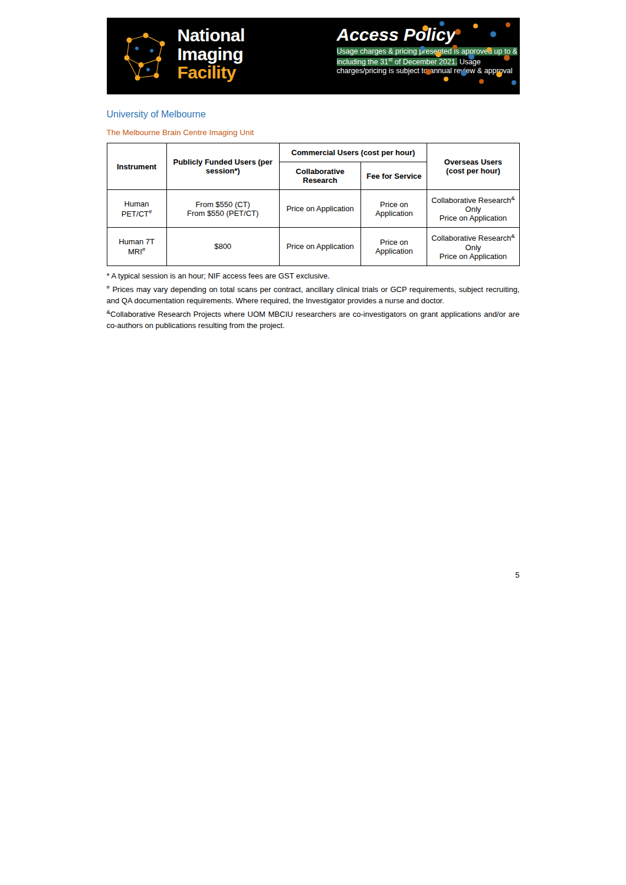National
Imaging
Facility
Access Policy
Usage charges & pricing presented is approved up to & including the 31st of December 2021. Usage charges/pricing is subject to annual review & approval
University of Melbourne
The Melbourne Brain Centre Imaging Unit
| Instrument | Publicly Funded Users (per session*) | Commercial Users (cost per hour) | Overseas Users (cost per hour) |
| --- | --- | --- | --- |
| Collaborative Research | Fee for Service |
| Human PET/CT # | From $550 (CT) From $550 (PET/CT) | Price on Application | Price on Application | Collaborative Research & Only Price on Application |
| Human 7T MRI # | $800 | Price on Application | Price on Application | Collaborative Research & Only Price on Application |
* A typical session is an hour; NIF access fees are GST exclusive.
# Prices may vary depending on total scans per contract, ancillary clinical trials or GCP requirements, subject recruiting, and QA documentation requirements. Where required, the Investigator provides a nurse and doctor.
&Collaborative Research Projects where UOM MBCIU researchers are co-investigators on grant applications and/or are co-authors on publications resulting from the project.
5